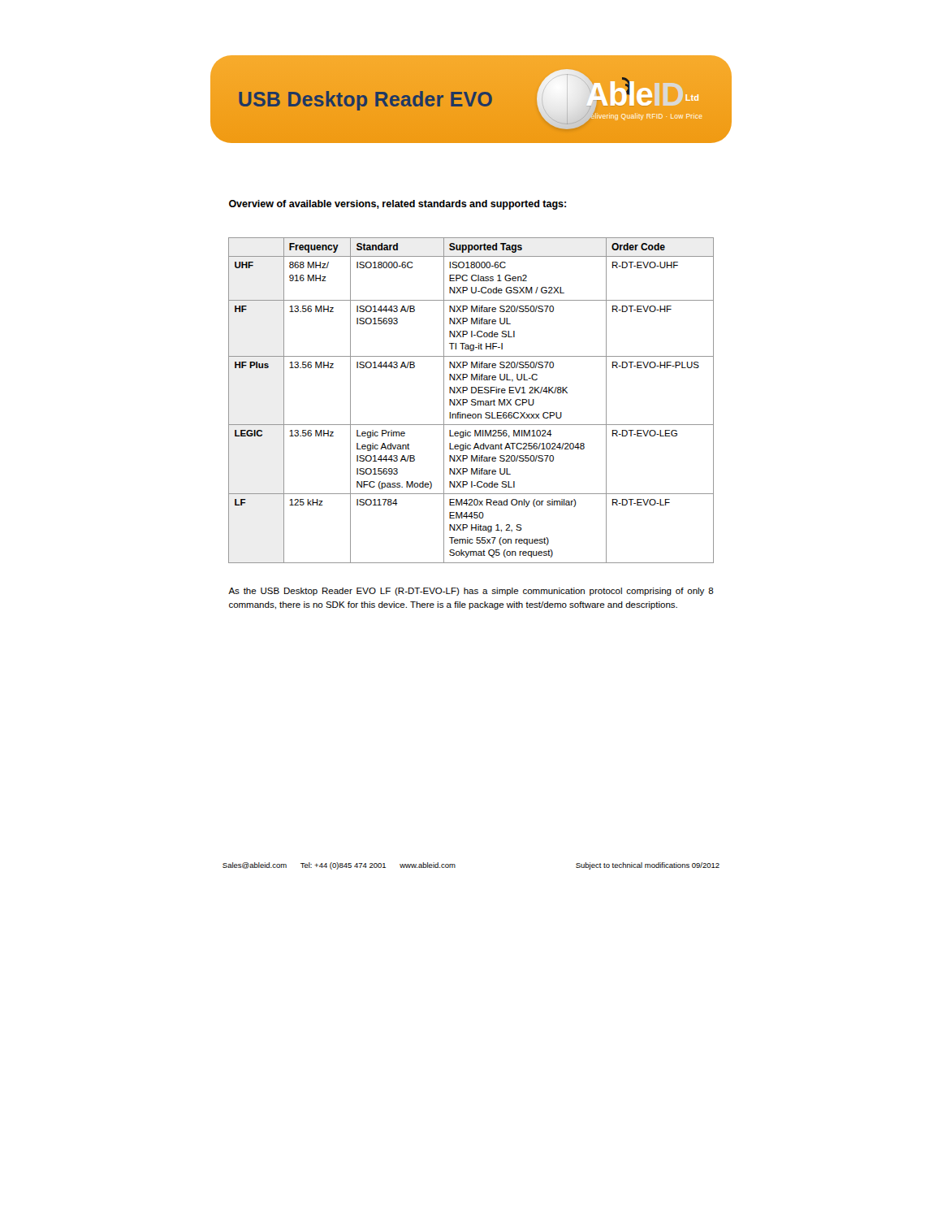USB Desktop Reader EVO
Able ID Ltd
Delivering Quality RFID · Low Price
Overview of available versions, related standards and supported tags:
| | Frequency | Standard | Supported Tags | Order Code |
| --- | --- | --- | --- | --- |
| UHF | 868 MHz/ 916 MHz | ISO18000-6C | ISO18000-6C EPC Class 1 Gen2 NXP U-Code GSXM / G2XL | R-DT-EVO-UHF |
| HF | 13.56 MHz | ISO14443 A/B ISO15693 | NXP Mifare S20/S50/S70 NXP Mifare UL NXP I-Code SLI TI Tag-it HF-I | R-DT-EVO-HF |
| HF Plus | 13.56 MHz | ISO14443 A/B | NXP Mifare S20/S50/S70 NXP Mifare UL, UL-C NXP DESFire EV1 2K/4K/8K NXP Smart MX CPU Infineon SLE66CXxxx CPU | R-DT-EVO-HF-PLUS |
| LEGIC | 13.56 MHz | Legic Prime Legic Advant ISO14443 A/B ISO15693 NFC (pass. Mode) | Legic MIM256, MIM1024 Legic Advant ATC256/1024/2048 NXP Mifare S20/S50/S70 NXP Mifare UL NXP I-Code SLI | R-DT-EVO-LEG |
| LF | 125 kHz | ISO11784 | EM420x Read Only (or similar) EM4450 NXP Hitag 1, 2, S Temic 55x7 (on request) Sokymat Q5 (on request) | R-DT-EVO-LF |
As the USB Desktop Reader EVO LF (R-DT-EVO-LF) has a simple communication protocol comprising of only 8 commands, there is no SDK for this device. There is a file package with test/demo software and descriptions.
Sales@ableid.com Tel: +44 (0)845 474 2001 www.ableid.com
Subject to technical modifications 09/2012